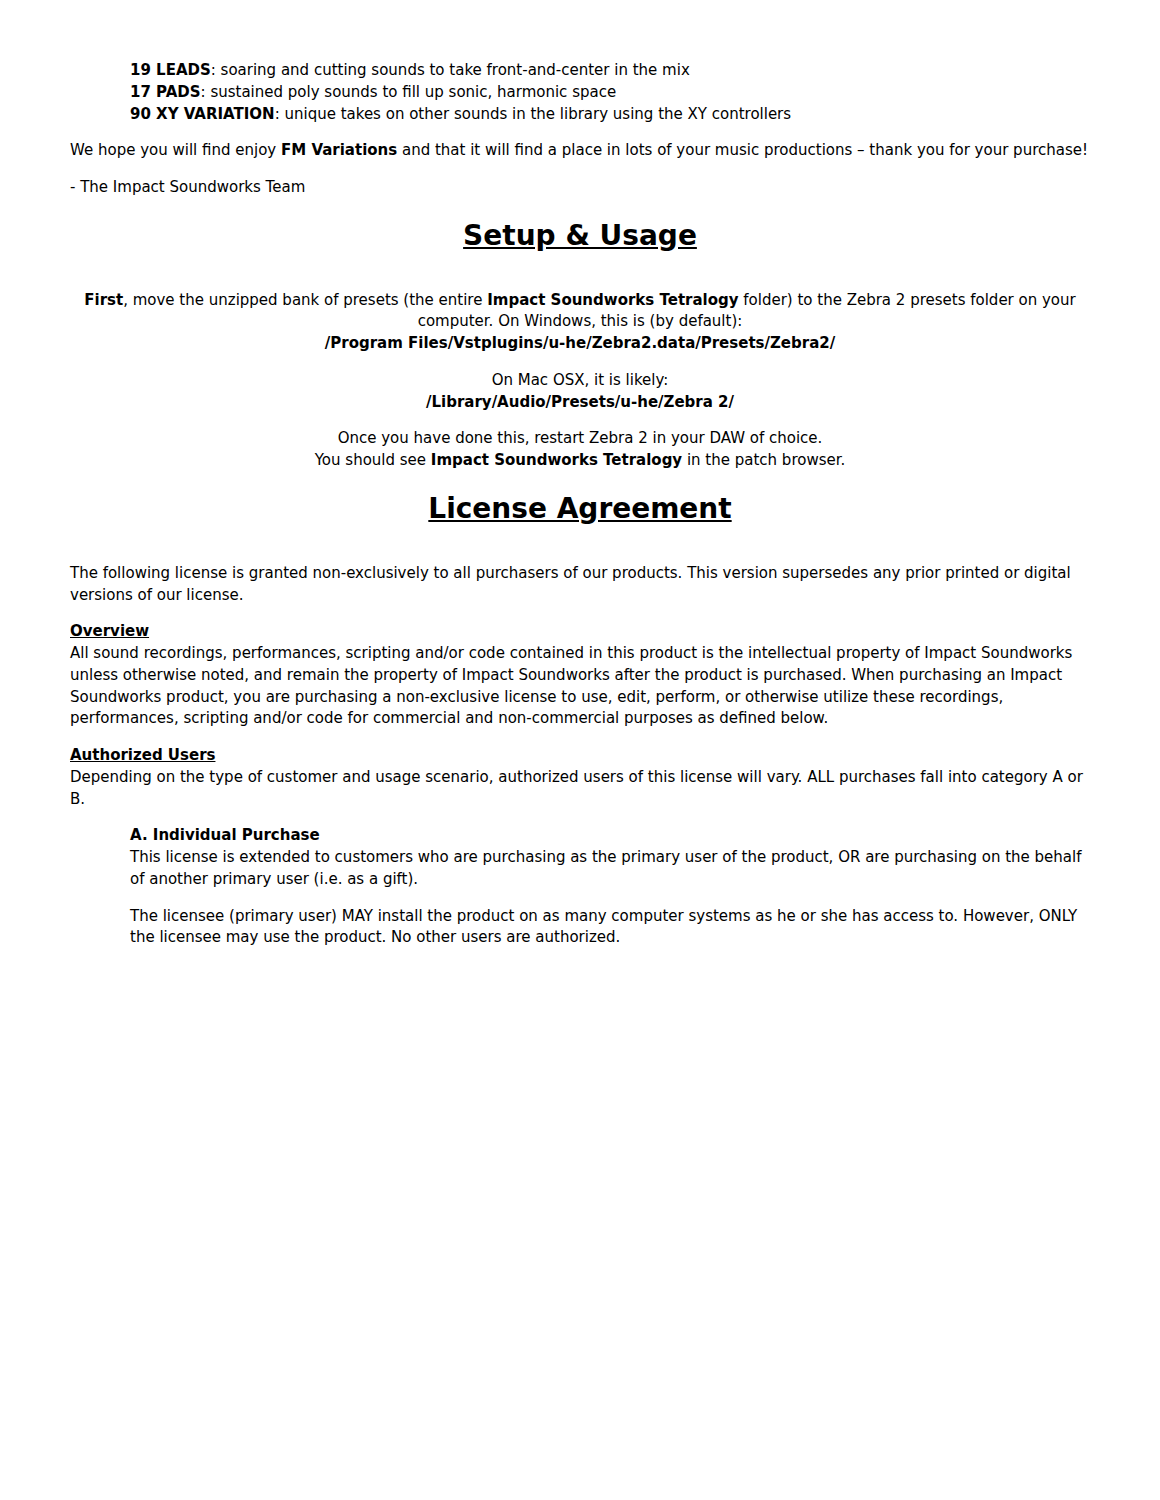19 LEADS: soaring and cutting sounds to take front-and-center in the mix
17 PADS: sustained poly sounds to fill up sonic, harmonic space
90 XY VARIATION: unique takes on other sounds in the library using the XY controllers
We hope you will find enjoy FM Variations and that it will find a place in lots of your music productions – thank you for your purchase!
- The Impact Soundworks Team
Setup & Usage
First, move the unzipped bank of presets (the entire Impact Soundworks Tetralogy folder) to the Zebra 2 presets folder on your computer. On Windows, this is (by default):
/Program Files/Vstplugins/u-he/Zebra2.data/Presets/Zebra2/
On Mac OSX, it is likely:
/Library/Audio/Presets/u-he/Zebra 2/
Once you have done this, restart Zebra 2 in your DAW of choice.
You should see Impact Soundworks Tetralogy in the patch browser.
License Agreement
The following license is granted non-exclusively to all purchasers of our products. This version supersedes any prior printed or digital versions of our license.
Overview
All sound recordings, performances, scripting and/or code contained in this product is the intellectual property of Impact Soundworks unless otherwise noted, and remain the property of Impact Soundworks after the product is purchased. When purchasing an Impact Soundworks product, you are purchasing a non-exclusive license to use, edit, perform, or otherwise utilize these recordings, performances, scripting and/or code for commercial and non-commercial purposes as defined below.
Authorized Users
Depending on the type of customer and usage scenario, authorized users of this license will vary. ALL purchases fall into category A or B.
A. Individual Purchase
This license is extended to customers who are purchasing as the primary user of the product, OR are purchasing on the behalf of another primary user (i.e. as a gift).
The licensee (primary user) MAY install the product on as many computer systems as he or she has access to. However, ONLY the licensee may use the product. No other users are authorized.